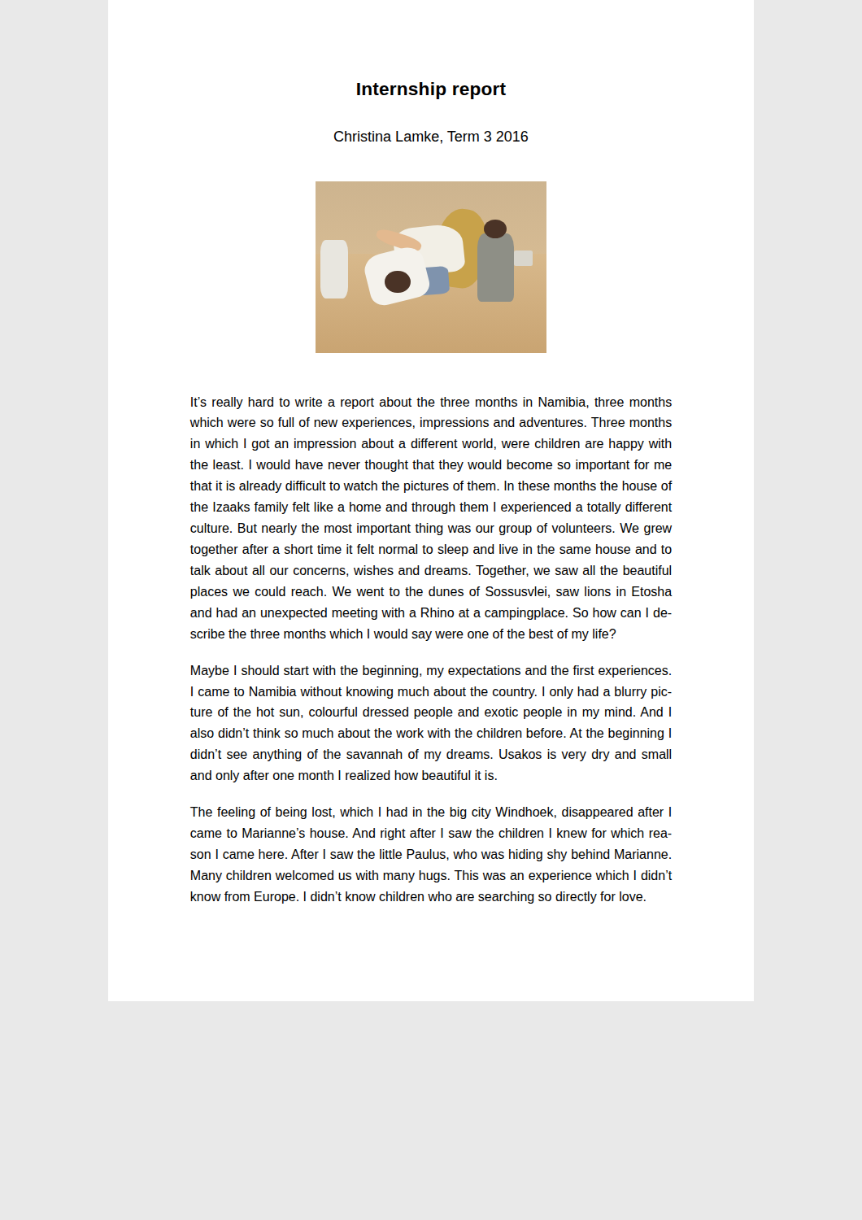Internship report
Christina Lamke, Term 3 2016
It’s really hard to write a report about the three months in Namibia, three months which were so full of new experiences, impressions and adventures. Three months in which I got an impression about a different world, were children are happy with the least. I would have never thought that they would become so important for me that it is already difficult to watch the pictures of them. In these months the house of the Izaaks family felt like a home and through them I experienced a totally different culture. But nearly the most important thing was our group of volunteers. We grew together after a short time it felt normal to sleep and live in the same house and to talk about all our concerns, wishes and dreams. Together, we saw all the beautiful places we could reach. We went to the dunes of Sossusvlei, saw lions in Etosha and had an unexpected meeting with a Rhino at a campingplace. So how can I describe the three months which I would say were one of the best of my life?
Maybe I should start with the beginning, my expectations and the first experiences. I came to Namibia without knowing much about the country. I only had a blurry picture of the hot sun, colourful dressed people and exotic people in my mind. And I also didn’t think so much about the work with the children before. At the beginning I didn’t see anything of the savannah of my dreams. Usakos is very dry and small and only after one month I realized how beautiful it is.
The feeling of being lost, which I had in the big city Windhoek, disappeared after I came to Marianne’s house. And right after I saw the children I knew for which reason I came here. After I saw the little Paulus, who was hiding shy behind Marianne. Many children welcomed us with many hugs. This was an experience which I didn’t know from Europe. I didn’t know children who are searching so directly for love.